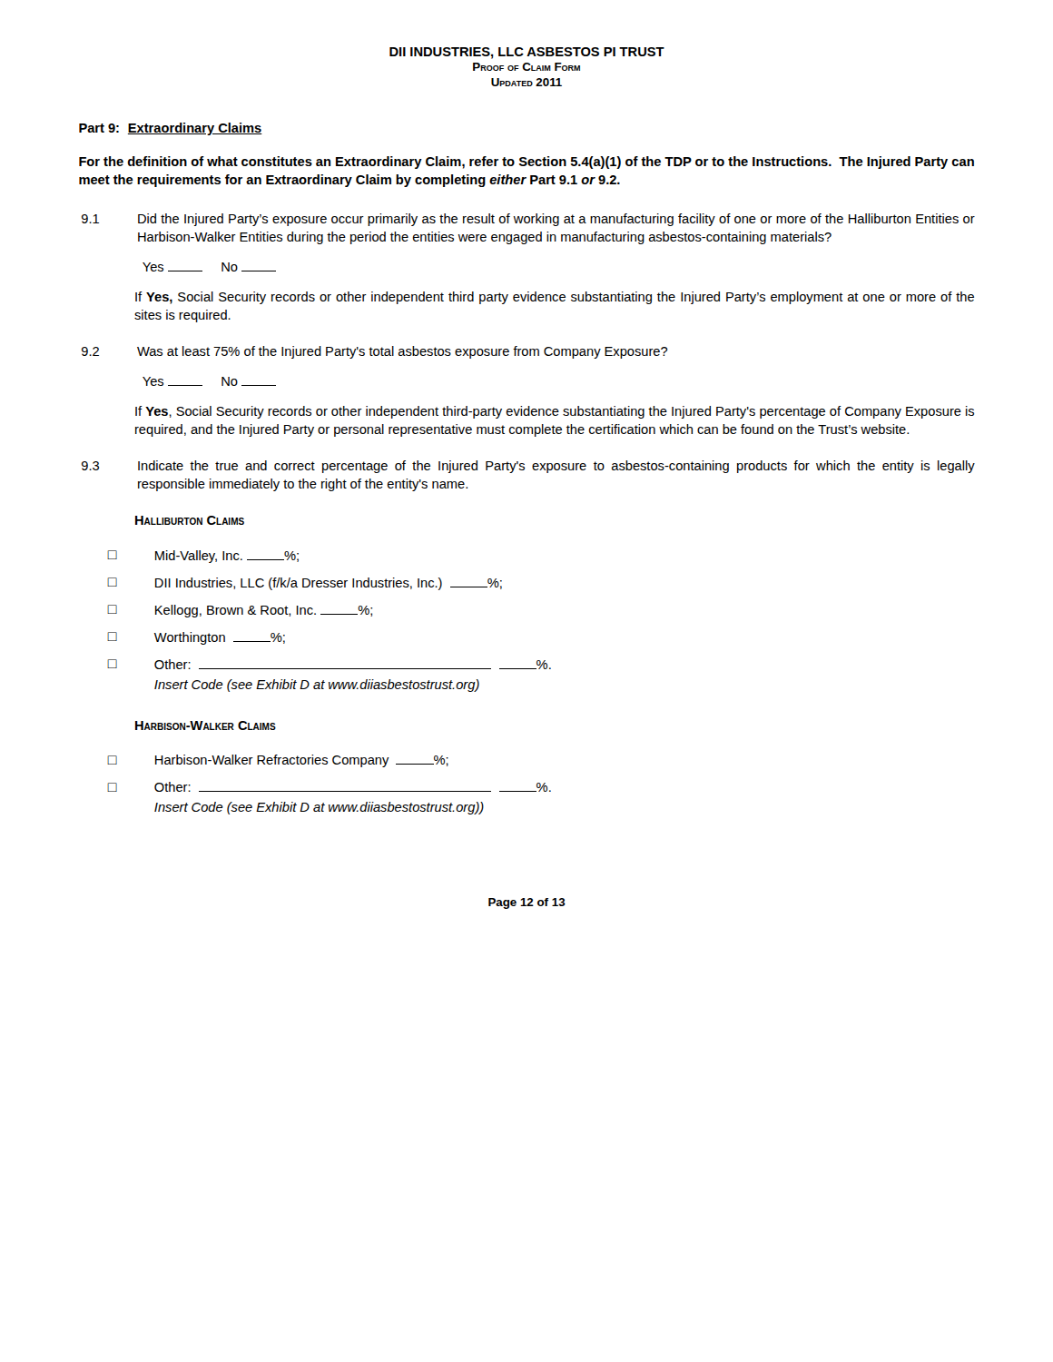DII INDUSTRIES, LLC ASBESTOS PI TRUST
Proof of Claim Form
Updated 2011
Part 9: Extraordinary Claims
For the definition of what constitutes an Extraordinary Claim, refer to Section 5.4(a)(1) of the TDP or to the Instructions. The Injured Party can meet the requirements for an Extraordinary Claim by completing either Part 9.1 or 9.2.
9.1
Did the Injured Party’s exposure occur primarily as the result of working at a manufacturing facility of one or more of the Halliburton Entities or Harbison-Walker Entities during the period the entities were engaged in manufacturing asbestos-containing materials?
Yes No
If Yes, Social Security records or other independent third party evidence substantiating the Injured Party’s employment at one or more of the sites is required.
9.2
Was at least 75% of the Injured Party's total asbestos exposure from Company Exposure?
Yes No
If Yes, Social Security records or other independent third-party evidence substantiating the Injured Party's percentage of Company Exposure is required, and the Injured Party or personal representative must complete the certification which can be found on the Trust’s website.
9.3
Indicate the true and correct percentage of the Injured Party's exposure to asbestos-containing products for which the entity is legally responsible immediately to the right of the entity's name.
Halliburton Claims
| □ | Mid-Valley, Inc. %; |
| □ | DII Industries, LLC (f/k/a Dresser Industries, Inc.) %; |
| □ | Kellogg, Brown & Root, Inc. %; |
| □ | Worthington %; |
| □ | Other: %. Insert Code (see Exhibit D at www.diiasbestostrust.org) |
Harbison-Walker Claims
| □ | Harbison-Walker Refractories Company %; |
| □ | Other: %. Insert Code (see Exhibit D at www.diiasbestostrust.org)) |
Page 12 of 13